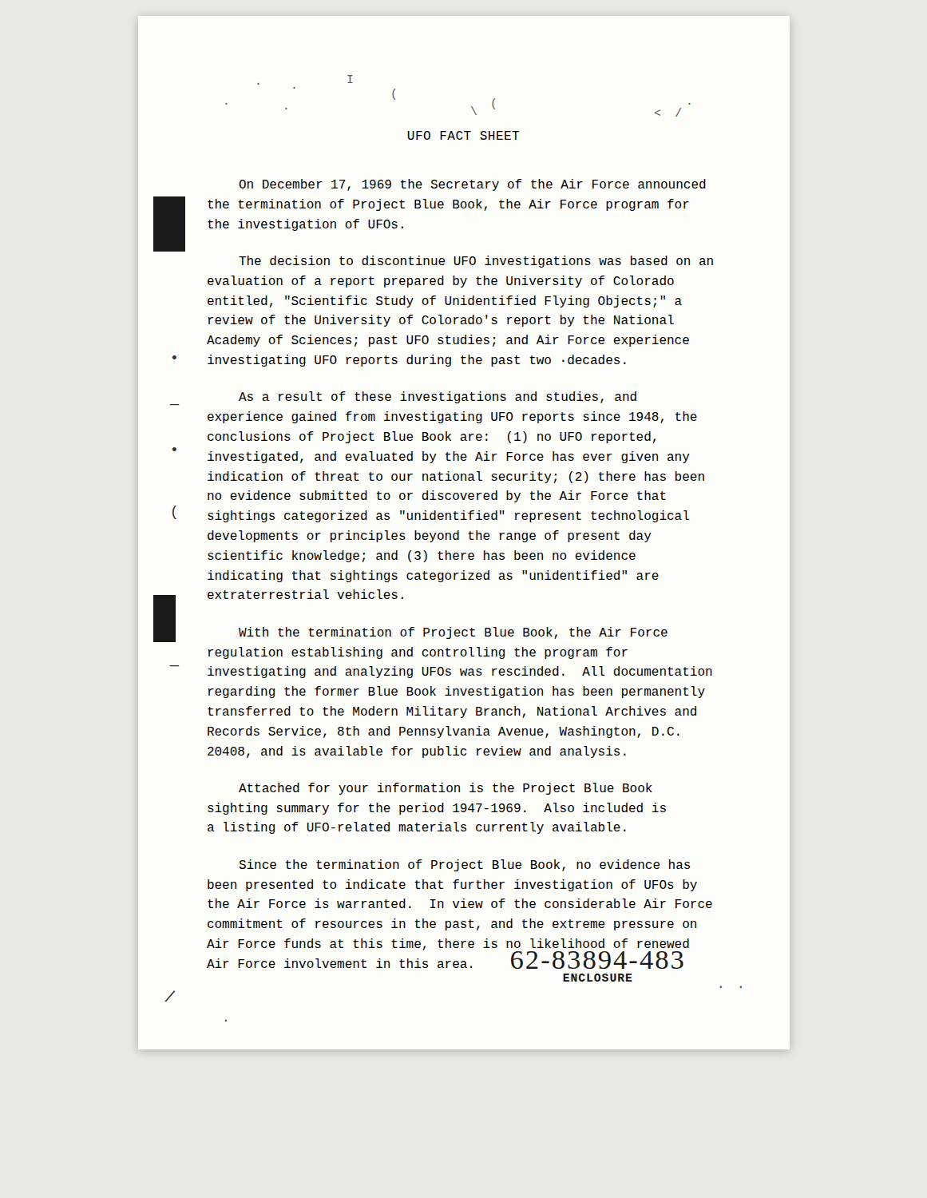. · I ( · · \ ( < / ·
UFO FACT SHEET
On December 17, 1969 the Secretary of the Air Force announced the termination of Project Blue Book, the Air Force program for the investigation of UFOs.
The decision to discontinue UFO investigations was based on an evaluation of a report prepared by the University of Colorado entitled, "Scientific Study of Unidentified Flying Objects;" a review of the University of Colorado's report by the National Academy of Sciences; past UFO studies; and Air Force experience investigating UFO reports during the past two ·decades.
As a result of these investigations and studies, and experience gained from investigating UFO reports since 1948, the conclusions of Project Blue Book are: (1) no UFO reported, investigated, and evaluated by the Air Force has ever given any indication of threat to our national security; (2) there has been no evidence submitted to or discovered by the Air Force that sightings categorized as "unidentified" represent technological developments or principles beyond the range of present day scientific knowledge; and (3) there has been no evidence indicating that sightings categorized as "unidentified" are extraterrestrial vehicles.
With the termination of Project Blue Book, the Air Force regulation establishing and controlling the program for investigating and analyzing UFOs was rescinded. All documentation regarding the former Blue Book investigation has been permanently transferred to the Modern Military Branch, National Archives and Records Service, 8th and Pennsylvania Avenue, Washington, D.C. 20408, and is available for public review and analysis.
Attached for your information is the Project Blue Book sighting summary for the period 1947-1969. Also included is a listing of UFO-related materials currently available.
Since the termination of Project Blue Book, no evidence has been presented to indicate that further investigation of UFOs by the Air Force is warranted. In view of the considerable Air Force commitment of resources in the past, and the extreme pressure on Air Force funds at this time, there is no likelihood of renewed Air Force involvement in this area.
•
—
•
(
—
/
62-83894-483
ENCLOSURE
· ·
·